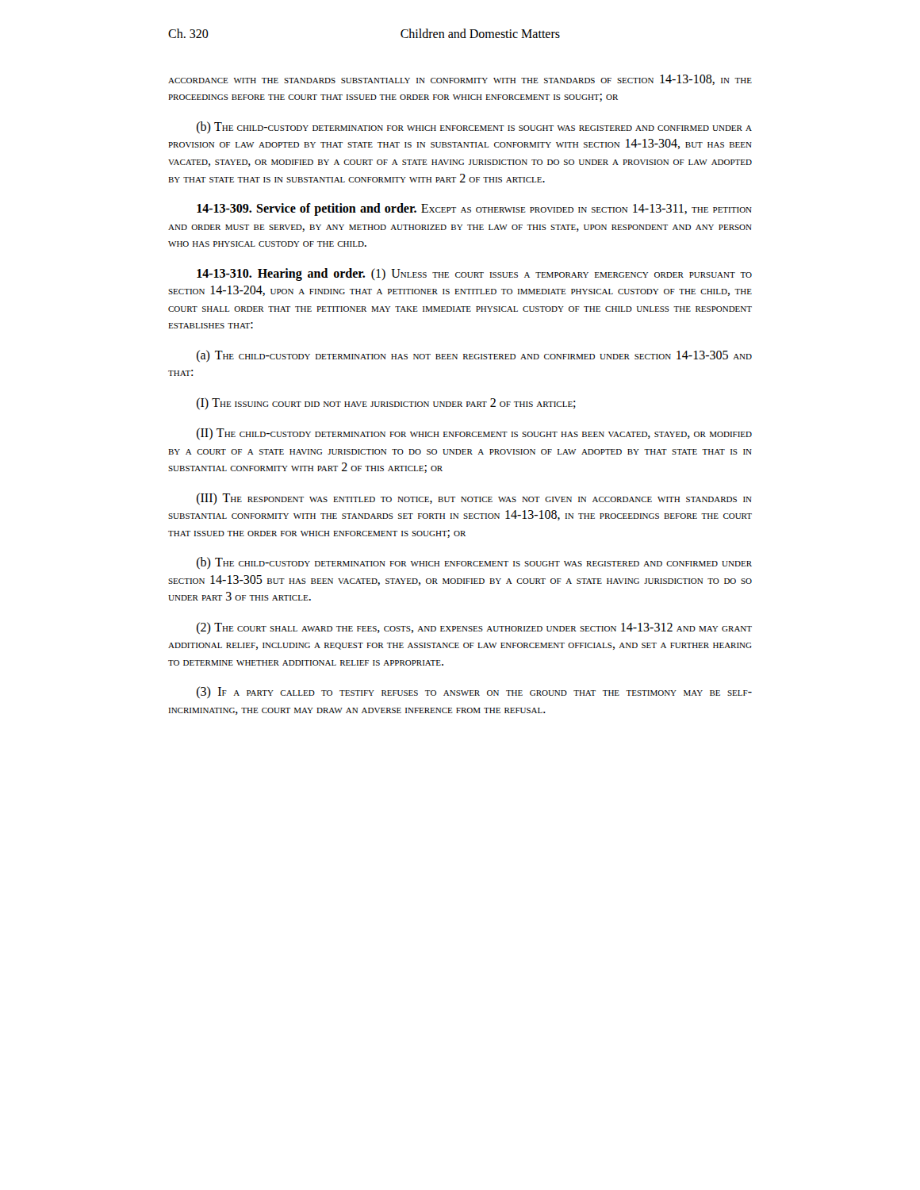Ch. 320 Children and Domestic Matters
accordance with the standards substantially in conformity with the standards of section 14-13-108, in the proceedings before the court that issued the order for which enforcement is sought; or
(b) The child-custody determination for which enforcement is sought was registered and confirmed under a provision of law adopted by that state that is in substantial conformity with section 14-13-304, but has been vacated, stayed, or modified by a court of a state having jurisdiction to do so under a provision of law adopted by that state that is in substantial conformity with part 2 of this article.
14-13-309. Service of petition and order. Except as otherwise provided in section 14-13-311, the petition and order must be served, by any method authorized by the law of this state, upon respondent and any person who has physical custody of the child.
14-13-310. Hearing and order. (1) Unless the court issues a temporary emergency order pursuant to section 14-13-204, upon a finding that a petitioner is entitled to immediate physical custody of the child, the court shall order that the petitioner may take immediate physical custody of the child unless the respondent establishes that:
(a) The child-custody determination has not been registered and confirmed under section 14-13-305 and that:
(I) The issuing court did not have jurisdiction under part 2 of this article;
(II) The child-custody determination for which enforcement is sought has been vacated, stayed, or modified by a court of a state having jurisdiction to do so under a provision of law adopted by that state that is in substantial conformity with part 2 of this article; or
(III) The respondent was entitled to notice, but notice was not given in accordance with standards in substantial conformity with the standards set forth in section 14-13-108, in the proceedings before the court that issued the order for which enforcement is sought; or
(b) The child-custody determination for which enforcement is sought was registered and confirmed under section 14-13-305 but has been vacated, stayed, or modified by a court of a state having jurisdiction to do so under part 3 of this article.
(2) The court shall award the fees, costs, and expenses authorized under section 14-13-312 and may grant additional relief, including a request for the assistance of law enforcement officials, and set a further hearing to determine whether additional relief is appropriate.
(3) If a party called to testify refuses to answer on the ground that the testimony may be self-incriminating, the court may draw an adverse inference from the refusal.